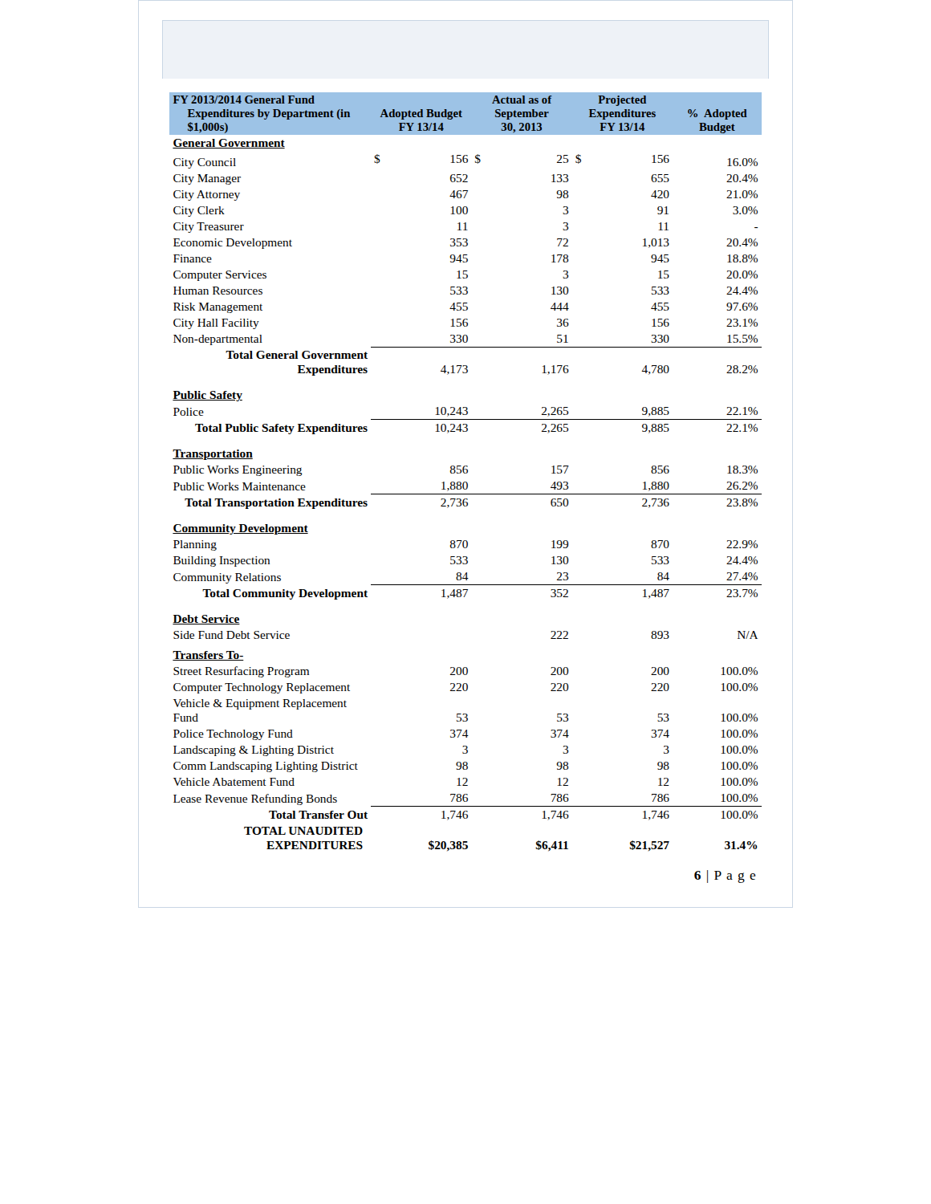| FY 2013/2014 General Fund Expenditures by Department (in $1,000s) | Adopted Budget FY 13/14 | Actual as of September 30, 2013 | Projected Expenditures FY 13/14 | % Adopted Budget |
| --- | --- | --- | --- | --- |
| General Government | | | | |
| City Council | $ 156 | $ 25 | $ 156 | 16.0% |
| City Manager | 652 | 133 | 655 | 20.4% |
| City Attorney | 467 | 98 | 420 | 21.0% |
| City Clerk | 100 | 3 | 91 | 3.0% |
| City Treasurer | 11 | 3 | 11 | - |
| Economic Development | 353 | 72 | 1,013 | 20.4% |
| Finance | 945 | 178 | 945 | 18.8% |
| Computer Services | 15 | 3 | 15 | 20.0% |
| Human Resources | 533 | 130 | 533 | 24.4% |
| Risk Management | 455 | 444 | 455 | 97.6% |
| City Hall Facility | 156 | 36 | 156 | 23.1% |
| Non-departmental | 330 | 51 | 330 | 15.5% |
| Total General Government Expenditures | 4,173 | 1,176 | 4,780 | 28.2% |
| Public Safety | | | | |
| Police | 10,243 | 2,265 | 9,885 | 22.1% |
| Total Public Safety Expenditures | 10,243 | 2,265 | 9,885 | 22.1% |
| Transportation | | | | |
| Public Works Engineering | 856 | 157 | 856 | 18.3% |
| Public Works Maintenance | 1,880 | 493 | 1,880 | 26.2% |
| Total Transportation Expenditures | 2,736 | 650 | 2,736 | 23.8% |
| Community Development | | | | |
| Planning | 870 | 199 | 870 | 22.9% |
| Building Inspection | 533 | 130 | 533 | 24.4% |
| Community Relations | 84 | 23 | 84 | 27.4% |
| Total Community Development | 1,487 | 352 | 1,487 | 23.7% |
| Debt Service | | | | |
| Side Fund Debt Service | | 222 | 893 | N/A |
| Transfers To- | | | | |
| Street Resurfacing Program | 200 | 200 | 200 | 100.0% |
| Computer Technology Replacement | 220 | 220 | 220 | 100.0% |
| Vehicle & Equipment Replacement Fund | 53 | 53 | 53 | 100.0% |
| Police Technology Fund | 374 | 374 | 374 | 100.0% |
| Landscaping & Lighting District | 3 | 3 | 3 | 100.0% |
| Comm Landscaping Lighting District | 98 | 98 | 98 | 100.0% |
| Vehicle Abatement Fund | 12 | 12 | 12 | 100.0% |
| Lease Revenue Refunding Bonds | 786 | 786 | 786 | 100.0% |
| Total Transfer Out | 1,746 | 1,746 | 1,746 | 100.0% |
| TOTAL UNAUDITED EXPENDITURES | $20,385 | $6,411 | $21,527 | 31.4% |
6 | P a g e